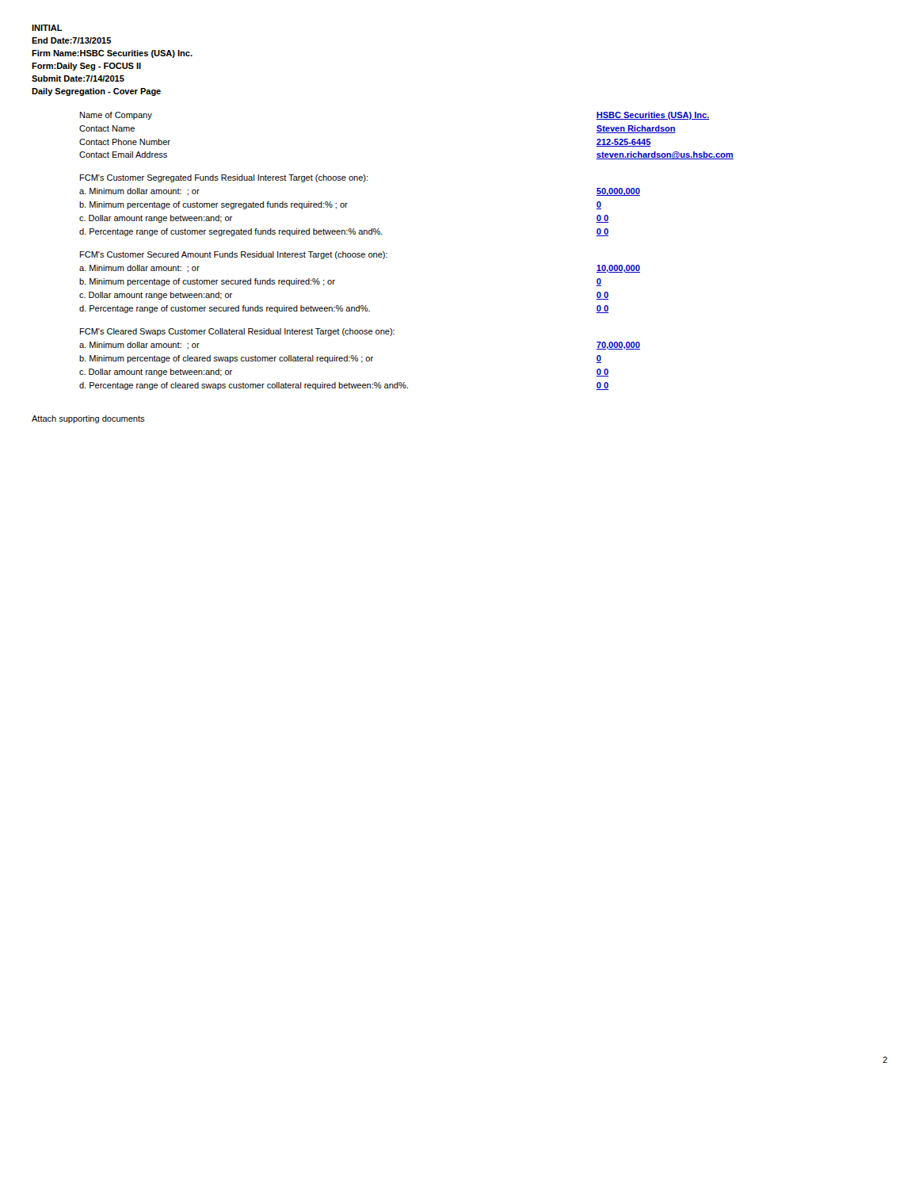INITIAL
End Date:7/13/2015
Firm Name:HSBC Securities (USA) Inc.
Form:Daily Seg - FOCUS II
Submit Date:7/14/2015
Daily Segregation - Cover Page
| Name of Company | HSBC Securities (USA) Inc. |
| Contact Name | Steven Richardson |
| Contact Phone Number | 212-525-6445 |
| Contact Email Address | steven.richardson@us.hsbc.com |
| FCM's Customer Segregated Funds Residual Interest Target (choose one): |
| a. Minimum dollar amount: ; or | 50,000,000 |
| b. Minimum percentage of customer segregated funds required:% ; or | 0 |
| c. Dollar amount range between:and; or | 0 0 |
| d. Percentage range of customer segregated funds required between:% and%. | 0 0 |
| FCM's Customer Secured Amount Funds Residual Interest Target (choose one): |
| a. Minimum dollar amount: ; or | 10,000,000 |
| b. Minimum percentage of customer secured funds required:% ; or | 0 |
| c. Dollar amount range between:and; or | 0 0 |
| d. Percentage range of customer secured funds required between:% and%. | 0 0 |
| FCM's Cleared Swaps Customer Collateral Residual Interest Target (choose one): |
| a. Minimum dollar amount: ; or | 70,000,000 |
| b. Minimum percentage of cleared swaps customer collateral required:% ; or | 0 |
| c. Dollar amount range between:and; or | 0 0 |
| d. Percentage range of cleared swaps customer collateral required between:% and%. | 0 0 |
Attach supporting documents
2